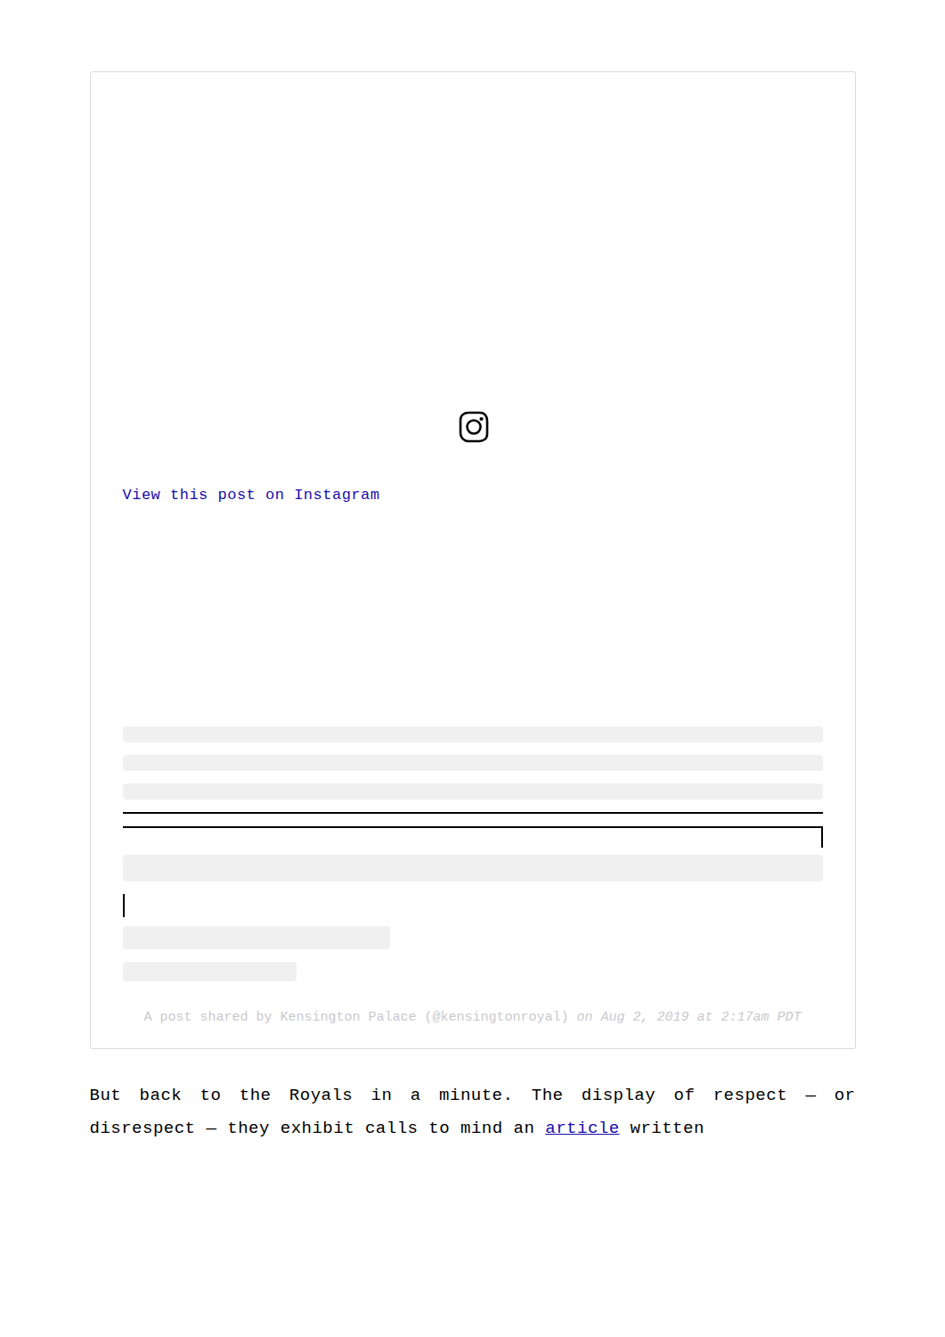View this post on Instagram
A post shared by Kensington Palace (@kensingtonroyal) on Aug 2, 2019 at 2:17am PDT
But back to the Royals in a minute. The display of respect — or disrespect — they exhibit calls to mind an article written